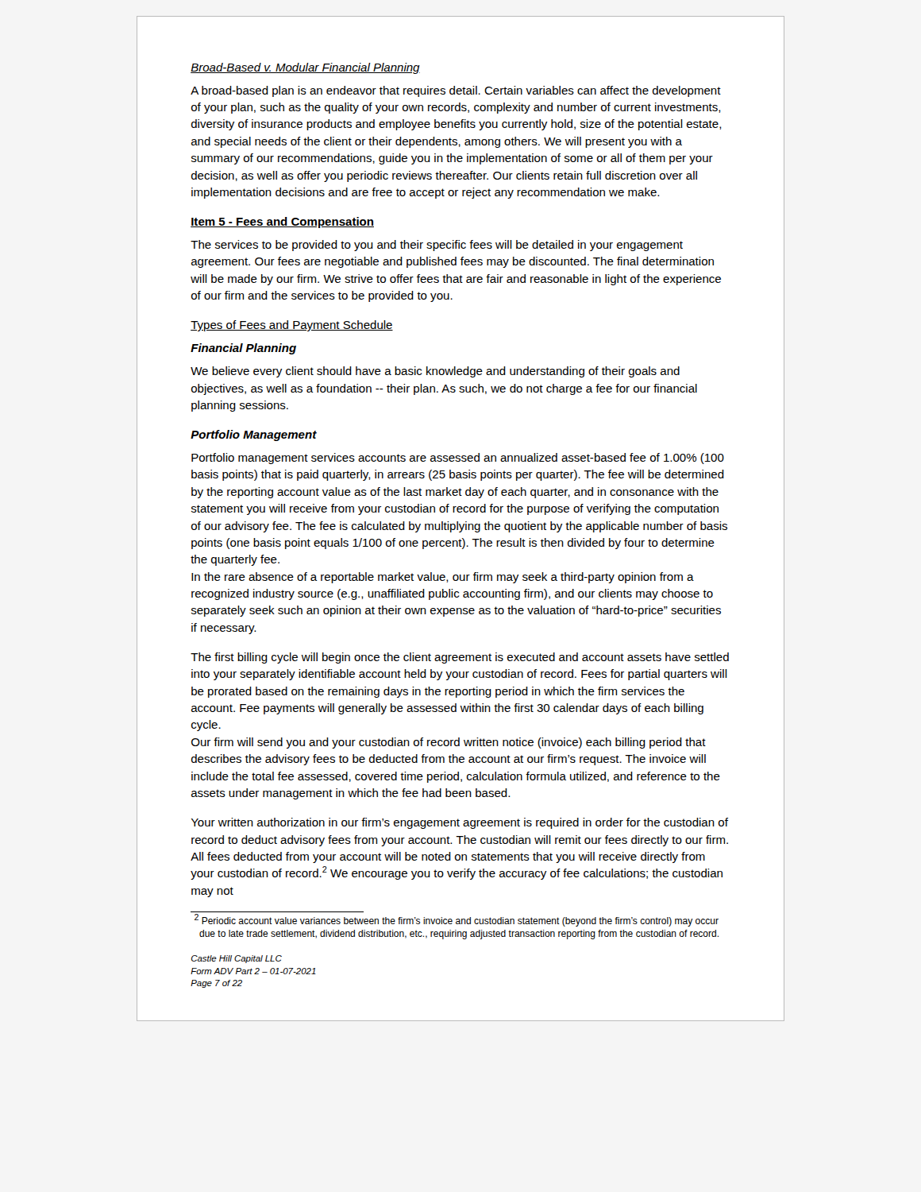Broad-Based v. Modular Financial Planning
A broad-based plan is an endeavor that requires detail. Certain variables can affect the development of your plan, such as the quality of your own records, complexity and number of current investments, diversity of insurance products and employee benefits you currently hold, size of the potential estate, and special needs of the client or their dependents, among others. We will present you with a summary of our recommendations, guide you in the implementation of some or all of them per your decision, as well as offer you periodic reviews thereafter. Our clients retain full discretion over all implementation decisions and are free to accept or reject any recommendation we make.
Item 5 - Fees and Compensation
The services to be provided to you and their specific fees will be detailed in your engagement agreement. Our fees are negotiable and published fees may be discounted. The final determination will be made by our firm. We strive to offer fees that are fair and reasonable in light of the experience of our firm and the services to be provided to you.
Types of Fees and Payment Schedule
Financial Planning
We believe every client should have a basic knowledge and understanding of their goals and objectives, as well as a foundation -- their plan. As such, we do not charge a fee for our financial planning sessions.
Portfolio Management
Portfolio management services accounts are assessed an annualized asset-based fee of 1.00% (100 basis points) that is paid quarterly, in arrears (25 basis points per quarter). The fee will be determined by the reporting account value as of the last market day of each quarter, and in consonance with the statement you will receive from your custodian of record for the purpose of verifying the computation of our advisory fee. The fee is calculated by multiplying the quotient by the applicable number of basis points (one basis point equals 1/100 of one percent). The result is then divided by four to determine the quarterly fee.
In the rare absence of a reportable market value, our firm may seek a third-party opinion from a recognized industry source (e.g., unaffiliated public accounting firm), and our clients may choose to separately seek such an opinion at their own expense as to the valuation of “hard-to-price” securities if necessary.
The first billing cycle will begin once the client agreement is executed and account assets have settled into your separately identifiable account held by your custodian of record. Fees for partial quarters will be prorated based on the remaining days in the reporting period in which the firm services the account. Fee payments will generally be assessed within the first 30 calendar days of each billing cycle.
Our firm will send you and your custodian of record written notice (invoice) each billing period that describes the advisory fees to be deducted from the account at our firm’s request. The invoice will include the total fee assessed, covered time period, calculation formula utilized, and reference to the assets under management in which the fee had been based.
Your written authorization in our firm’s engagement agreement is required in order for the custodian of record to deduct advisory fees from your account. The custodian will remit our fees directly to our firm. All fees deducted from your account will be noted on statements that you will receive directly from your custodian of record.2 We encourage you to verify the accuracy of fee calculations; the custodian may not
2 Periodic account value variances between the firm’s invoice and custodian statement (beyond the firm’s control) may occur due to late trade settlement, dividend distribution, etc., requiring adjusted transaction reporting from the custodian of record.
Castle Hill Capital LLC
Form ADV Part 2 – 01-07-2021
Page 7 of 22